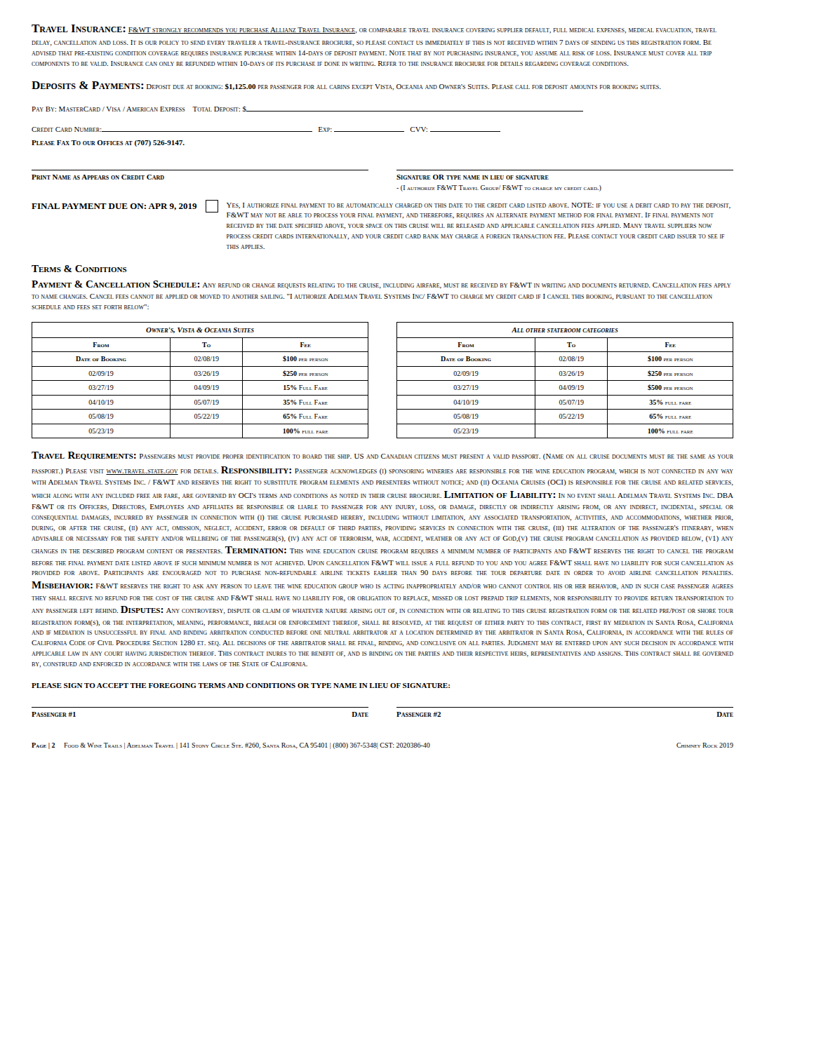Travel Insurance: F&WT strongly recommends you purchase Allianz Travel Insurance, or comparable travel insurance covering supplier default, full medical expenses, medical evacuation, travel delay, cancellation and loss. It is our policy to send every traveler a travel-insurance brochure, so please contact us immediately if this is not received within 7 days of sending us this registration form. Be advised that pre-existing condition coverage requires insurance purchase within 14-days of deposit payment. Note that by not purchasing insurance, you assume all risk of loss. Insurance must cover all trip components to be valid. Insurance can only be refunded within 10-days of its purchase if done in writing. Refer to the insurance brochure for details regarding coverage conditions.
Deposits & Payments: Deposit due at booking: $1,125.00 per passenger for all cabins except Vista, Oceania and Owner's Suites. Please call for deposit amounts for booking suites.
Pay By: MasterCard / Visa / American Express Total Deposit: $
Credit Card Number: Exp: CVV:
Please Fax To our Offices at (707) 526-9147.
Print Name as Appears on Credit Card
Signature OR type name in lieu of signature
- (I authorize F&WT Travel Group/ F&WT to charge my credit card.)
FINAL PAYMENT DUE ON: APR 9, 2019 Yes, I authorize final payment to be automatically charged on this date to the credit card listed above. NOTE: if you use a debit card to pay the deposit, F&WT may not be able to process your final payment, and therefore, requires an alternate payment method for final payment. If final payments not received by the date specified above, your space on this cruise will be released and applicable cancellation fees applied. Many travel suppliers now process credit cards internationally, and your credit card bank may charge a foreign transaction fee. Please contact your credit card issuer to see if this applies.
Terms & Conditions
Payment & Cancellation Schedule: Any refund or change requests relating to the cruise, including airfare, must be received by F&WT in writing and documents returned. Cancellation fees apply to name changes. Cancel fees cannot be applied or moved to another sailing. "I authorize Adelman Travel Systems Inc/ F&WT to charge my credit card if I cancel this booking, pursuant to the cancellation schedule and fees set forth below":
Owner's, Vista & Oceania Suites
| From | To | Fee |
| --- | --- | --- |
| Date of Booking | 02/08/19 | $100 per person |
| 02/09/19 | 03/26/19 | $250 per person |
| 03/27/19 | 04/09/19 | 15% Full Fare |
| 04/10/19 | 05/07/19 | 35% Full Fare |
| 05/08/19 | 05/22/19 | 65% Full Fare |
| 05/23/19 | | 100% full fare |
All other stateroom categories
| From | To | Fee |
| --- | --- | --- |
| Date of Booking | 02/08/19 | $100 per person |
| 02/09/19 | 03/26/19 | $250 per person |
| 03/27/19 | 04/09/19 | $500 per person |
| 04/10/19 | 05/07/19 | 35% full fare |
| 05/08/19 | 05/22/19 | 65% full fare |
| 05/23/19 | | 100% full fare |
Travel Requirements: Passengers must provide proper identification to board the ship. US and Canadian citizens must present a valid passport. (Name on all cruise documents must be the same as your passport.) Please visit www.travel.state.gov for details. Responsibility: Passenger acknowledges (i) sponsoring wineries are responsible for the wine education program, which is not connected in any way with Adelman Travel Systems Inc. / F&WT and reserves the right to substitute program elements and presenters without notice; and (ii) Oceania Cruises (OCI) is responsible for the cruise and related services, which along with any included free air fare, are governed by OCI's terms and conditions as noted in their cruise brochure. Limitation of Liability: In no event shall Adelman Travel Systems Inc. DBA F&WT or its Officers, Directors, Employees and affiliates be responsible or liable to passenger for any injury, loss, or damage, directly or indirectly arising from, or any indirect, incidental, special or consequential damages, incurred by passenger in connection with (i) the cruise purchased hereby, including without limitation, any associated transportation, activities, and accommodations, whether prior, during, or after the cruise, (ii) any act, omission, neglect, accident, error or default of third parties, providing services in connection with the cruise, (iii) the alteration of the passenger's itinerary, when advisable or necessary for the safety and/or wellbeing of the passenger(s), (iv) any act of terrorism, war, accident, weather or any act of God,(v) the cruise program cancellation as provided below, (v1) any changes in the described program content or presenters. Termination: This wine education cruise program requires a minimum number of participants and F&WT reserves the right to cancel the program before the final payment date listed above if such minimum number is not achieved. Upon cancellation F&WT will issue a full refund to you and you agree F&WT shall have no liability for such cancellation as provided for above. Participants are encouraged not to purchase non-refundable airline tickets earlier than 90 days before the tour departure date in order to avoid airline cancellation penalties. Misbehavior: F&WT reserves the right to ask any person to leave the wine education group who is acting inappropriately and/or who cannot control his or her behavior, and in such case passenger agrees they shall receive no refund for the cost of the cruise and F&WT shall have no liability for, or obligation to replace, missed or lost prepaid trip elements, nor responsibility to provide return transportation to any passenger left behind. Disputes: Any controversy, dispute or claim of whatever nature arising out of, in connection with or relating to this cruise registration form or the related pre/post or shore tour registration form(s), or the interpretation, meaning, performance, breach or enforcement thereof, shall be resolved, at the request of either party to this contract, first by mediation in Santa Rosa, California and if mediation is unsuccessful by final and binding arbitration conducted before one neutral arbitrator at a location determined by the arbitrator in Santa Rosa, California, in accordance with the rules of California Code of Civil Procedure Section 1280 et. seq. All decisions of the arbitrator shall be final, binding, and conclusive on all parties. Judgment may be entered upon any such decision in accordance with applicable law in any court having jurisdiction thereof. This contract inures to the benefit of, and is binding on the parties and their respective heirs, representatives and assigns. This contract shall be governed by, construed and enforced in accordance with the laws of the State of California.
PLEASE SIGN TO ACCEPT THE FOREGOING TERMS AND CONDITIONS OR TYPE NAME IN LIEU OF SIGNATURE:
Passenger #1 Date
Passenger #2 Date
Page | 2 Food & Wine Trails | Adelman Travel | 141 Stony Circle Ste. #260, Santa Rosa, CA 95401 | (800) 367-5348| CST: 2020386-40 Chimney Rock 2019